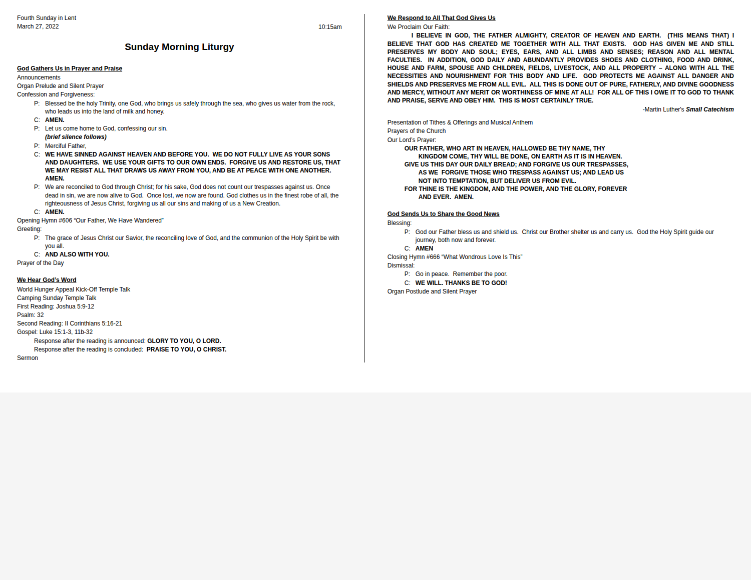Fourth Sunday in Lent
March 27, 2022
10:15am
Sunday Morning Liturgy
God Gathers Us in Prayer and Praise
Announcements
Organ Prelude and Silent Prayer
Confession and Forgiveness:
P: Blessed be the holy Trinity, one God, who brings us safely through the sea, who gives us water from the rock, who leads us into the land of milk and honey.
C: Amen.
P: Let us come home to God, confessing our sin.
(brief silence follows)
P: Merciful Father,
C: We have sinned against heaven and before you. We do not fully live as your sons and daughters. We use your gifts to our own ends. Forgive us and restore us, that we may resist all that draws us away from you, and be at peace with one another. Amen.
P: We are reconciled to God through Christ; for his sake, God does not count our trespasses against us. Once dead in sin, we are now alive to God. Once lost, we now are found. God clothes us in the finest robe of all, the righteousness of Jesus Christ, forgiving us all our sins and making of us a New Creation.
C: Amen.
Opening Hymn #606 “Our Father, We Have Wandered”
Greeting:
P: The grace of Jesus Christ our Savior, the reconciling love of God, and the communion of the Holy Spirit be with you all.
C: And also with you.
Prayer of the Day
We Hear God’s Word
World Hunger Appeal Kick-Off Temple Talk
Camping Sunday Temple Talk
First Reading: Joshua 5:9-12
Psalm: 32
Second Reading: II Corinthians 5:16-21
Gospel: Luke 15:1-3, 11b-32
Response after the reading is announced: Glory to you, O Lord.
Response after the reading is concluded: Praise to you, O Christ.
Sermon
We Respond to All That God Gives Us
We Proclaim Our Faith:
I believe in God, the Father Almighty, Creator of heaven and earth. (This means that) I believe that God has created me together with all that exists. God has given me and still preserves my body and soul; eyes, ears, and all limbs and senses; reason and all mental faculties. In addition, God daily and abundantly provides shoes and clothing, food and drink, house and farm, spouse and children, fields, livestock, and all property – along with all the necessities and nourishment for this body and life. God protects me against all danger and shields and preserves me from all evil. All this is done out of pure, fatherly, and divine goodness and mercy, without any merit or worthiness of mine at all! For all of this I owe it to God to thank and praise, serve and obey him. This is most certainly true.
-Martin Luther's Small Catechism
Presentation of Tithes & Offerings and Musical Anthem
Prayers of the Church
Our Lord’s Prayer:
Our Father, who art in heaven, hallowed be thy name, thykingdom come, thy will be done, on earth as it is in heaven. Give us this day our daily bread; and forgive us our trespasses,as we forgive those who trespass against us; and lead us not into temptation, but deliver us from evil. For thine is the kingdom, and the power, and the glory, foreverand ever. Amen.
God Sends Us to Share the Good News
Blessing:
P: God our Father bless us and shield us. Christ our Brother shelter us and carry us. God the Holy Spirit guide our journey, both now and forever.
C: Amen
Closing Hymn #666 “What Wondrous Love Is This”
Dismissal:
P: Go in peace. Remember the poor.
C: We will. Thanks be to God!
Organ Postlude and Silent Prayer